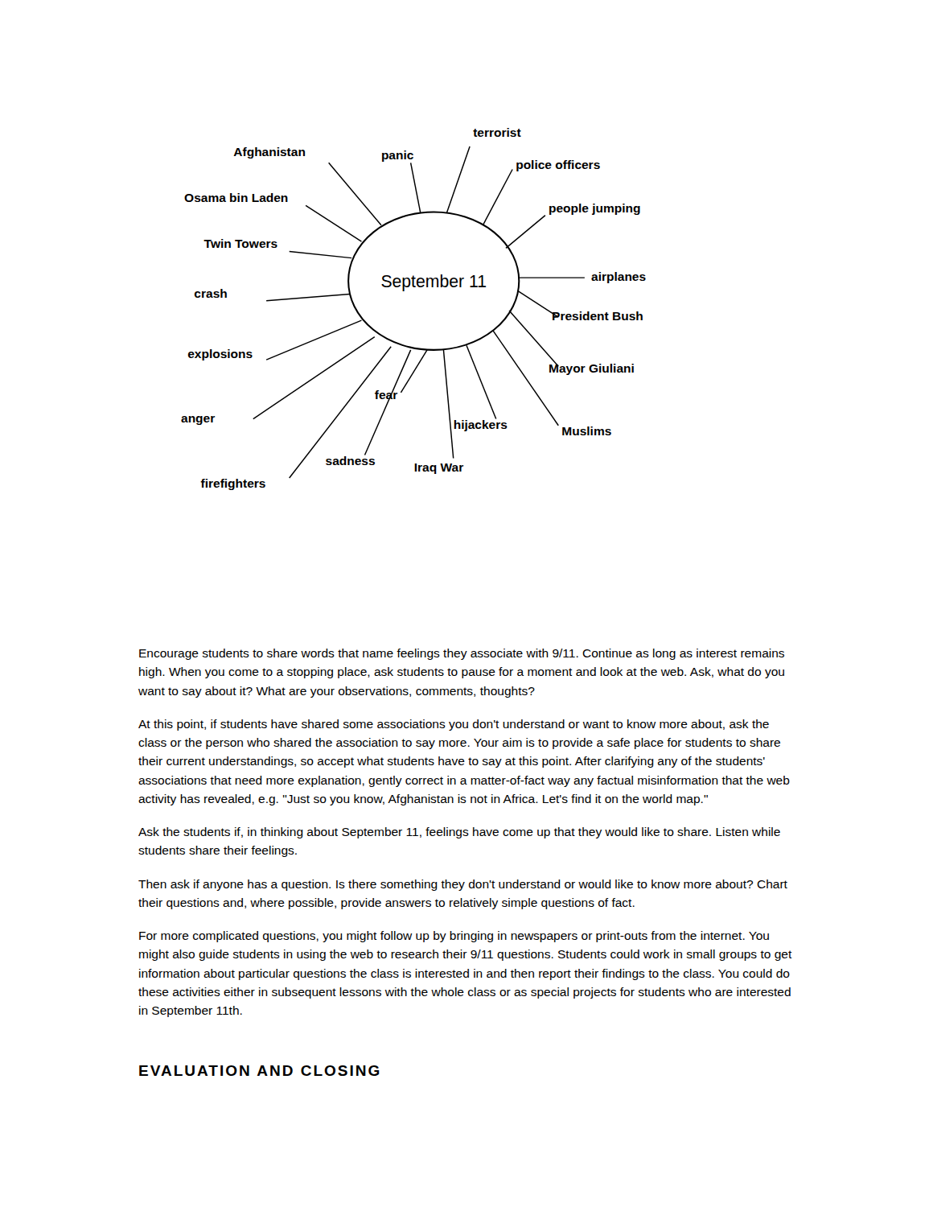September 11 terrorist panic Afghanistan Osama bin Laden Twin Towers crash explosions anger firefighters sadness fear Iraq War hijackers Muslims Mayor Giuliani President Bush airplanes people jumping police officers
Encourage students to share words that name feelings they associate with 9/11. Continue as long as interest remains high. When you come to a stopping place, ask students to pause for a moment and look at the web. Ask, what do you want to say about it? What are your observations, comments, thoughts?
At this point, if students have shared some associations you don't understand or want to know more about, ask the class or the person who shared the association to say more. Your aim is to provide a safe place for students to share their current understandings, so accept what students have to say at this point. After clarifying any of the students' associations that need more explanation, gently correct in a matter-of-fact way any factual misinformation that the web activity has revealed, e.g. "Just so you know, Afghanistan is not in Africa. Let's find it on the world map."
Ask the students if, in thinking about September 11, feelings have come up that they would like to share. Listen while students share their feelings.
Then ask if anyone has a question. Is there something they don't understand or would like to know more about? Chart their questions and, where possible, provide answers to relatively simple questions of fact.
For more complicated questions, you might follow up by bringing in newspapers or print-outs from the internet. You might also guide students in using the web to research their 9/11 questions. Students could work in small groups to get information about particular questions the class is interested in and then report their findings to the class. You could do these activities either in subsequent lessons with the whole class or as special projects for students who are interested in September 11th.
EVALUATION AND CLOSING